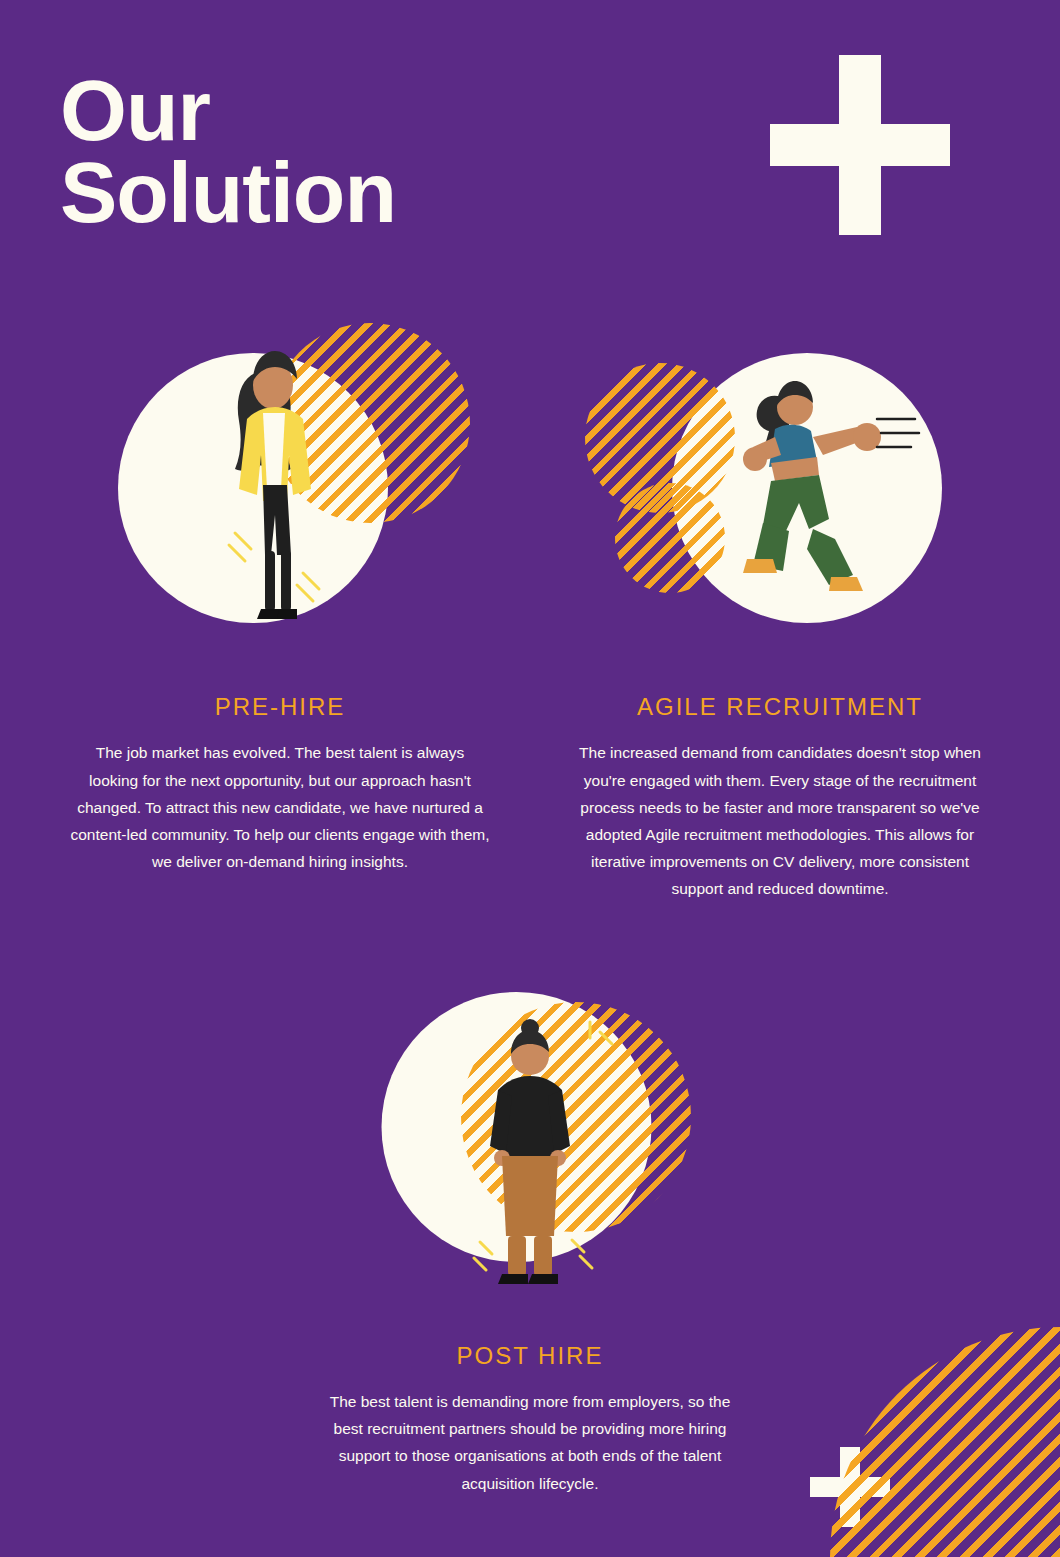Our
Solution
Pre-Hire
The job market has evolved. The best talent is always looking for the next opportunity, but our approach hasn't changed. To attract this new candidate, we have nurtured a content-led community. To help our clients engage with them, we deliver on-demand hiring insights.
Agile Recruitment
The increased demand from candidates doesn't stop when you're engaged with them. Every stage of the recruitment process needs to be faster and more transparent so we've adopted Agile recruitment methodologies. This allows for iterative improvements on CV delivery, more consistent support and reduced downtime.
Post Hire
The best talent is demanding more from employers, so the best recruitment partners should be providing more hiring support to those organisations at both ends of the talent acquisition lifecycle.